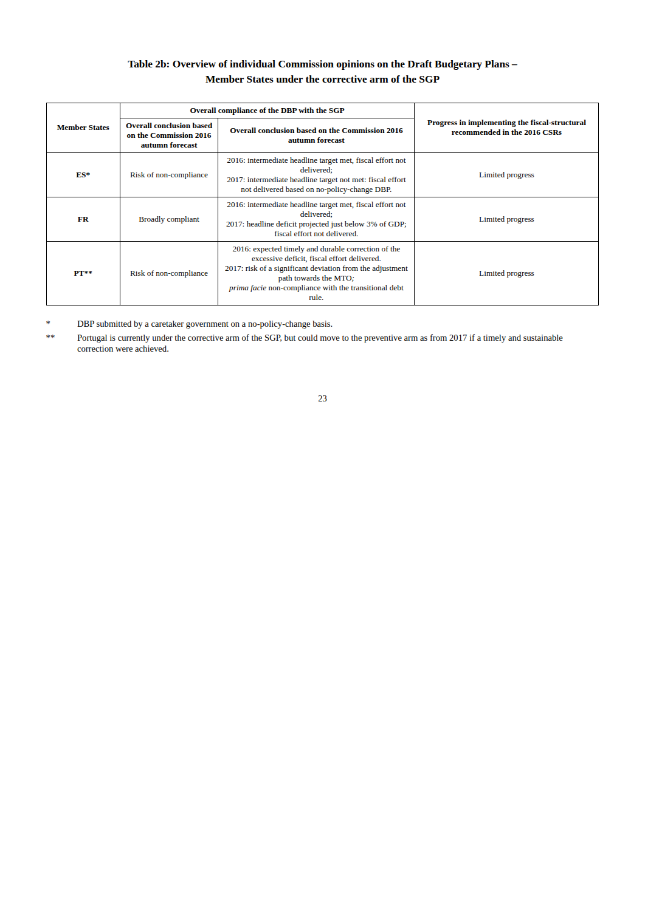Table 2b: Overview of individual Commission opinions on the Draft Budgetary Plans –
Member States under the corrective arm of the SGP
| Member States | Overall compliance of the DBP with the SGP | Progress in implementing the fiscal-structural recommended in the 2016 CSRs |
| --- | --- | --- |
| Overall conclusion based on the Commission 2016 autumn forecast | Overall conclusion based on the Commission 2016 autumn forecast |
| ES* | Risk of non-compliance | 2016: intermediate headline target met, fiscal effort not delivered; 2017: intermediate headline target not met: fiscal effort not delivered based on no-policy-change DBP. | Limited progress |
| FR | Broadly compliant | 2016: intermediate headline target met, fiscal effort not delivered; 2017: headline deficit projected just below 3% of GDP; fiscal effort not delivered. | Limited progress |
| PT** | Risk of non-compliance | 2016: expected timely and durable correction of the excessive deficit, fiscal effort delivered. 2017: risk of a significant deviation from the adjustment path towards the MTO ; prima facie non-compliance with the transitional debt rule. | Limited progress |
| * | DBP submitted by a caretaker government on a no-policy-change basis. |
| ** | Portugal is currently under the corrective arm of the SGP, but could move to the preventive arm as from 2017 if a timely and sustainable correction were achieved. |
23